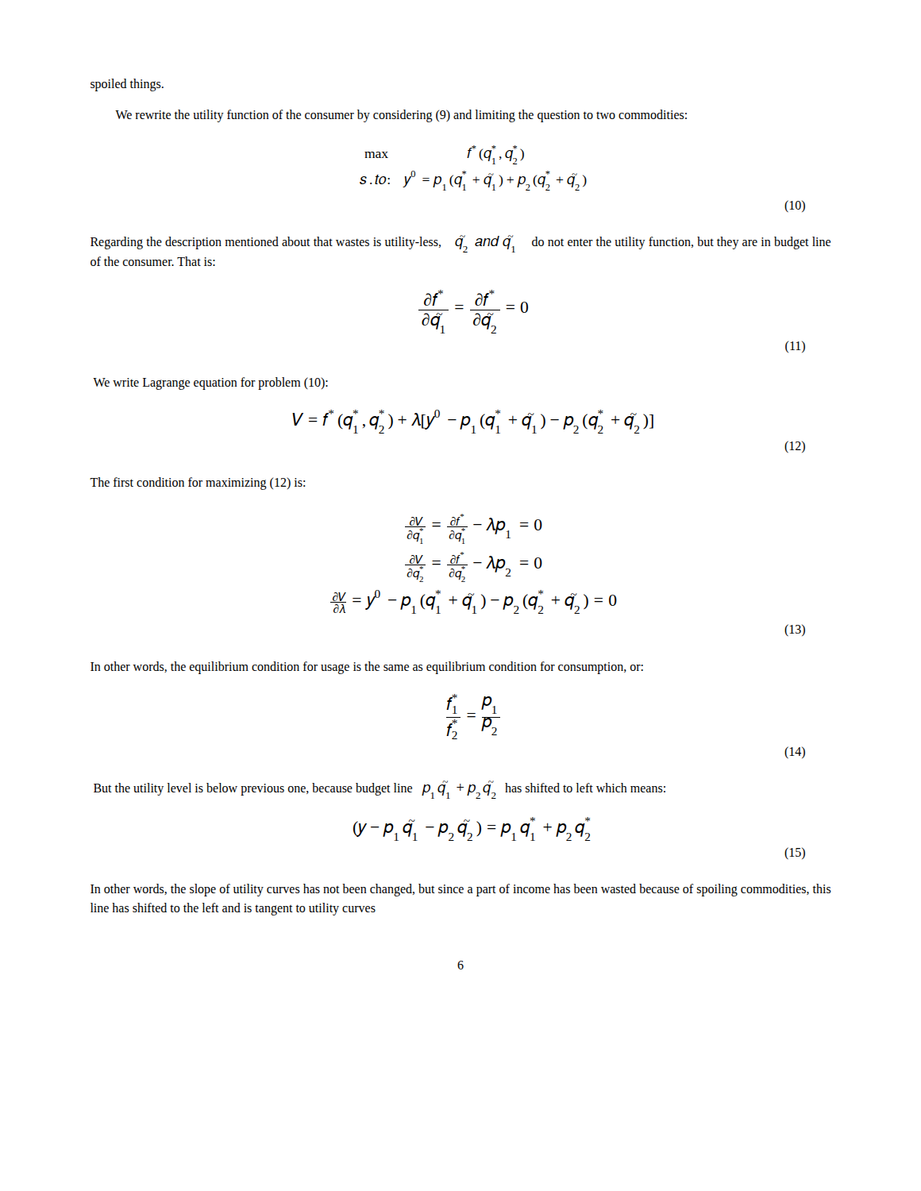spoiled things.
We rewrite the utility function of the consumer by considering (9) and limiting the question to two commodities:
max f* ( q1* , q2* ) s.to: y0 = p1 ( q1* + q1~ ) + p2 ( q2* + q2~ )
(10)
Regarding the description mentioned about that wastes is utility-less, q2~ and q1~ do not enter the utility function, but they are in budget line of the consumer. That is:
∂f* ∂q1~ = ∂f* ∂q2~ = 0
(11)
We write Lagrange equation for problem (10):
V = f* ( q1* , q2* ) + λ [ y0 − p1 ( q1* + q1~ ) − p2 ( q2* + q2~ ) ]
(12)
The first condition for maximizing (12) is:
∂V ∂q1* = ∂f* ∂q1* − λ p1 = 0 ∂V ∂q2* = ∂f* ∂q2* − λ p2 = 0 ∂V ∂λ = y0 − p1 ( q1* + q1~ ) − p2 ( q2* + q2~ ) = 0
(13)
In other words, the equilibrium condition for usage is the same as equilibrium condition for consumption, or:
f1* f2* = p1 p2
(14)
But the utility level is below previous one, because budget line p1 q1~ + p2 q2~ has shifted to left which means:
( y − p1 q1~ − p2 q2~ ) = p1 q1* + p2 q2*
(15)
In other words, the slope of utility curves has not been changed, but since a part of income has been wasted because of spoiling commodities, this line has shifted to the left and is tangent to utility curves
6